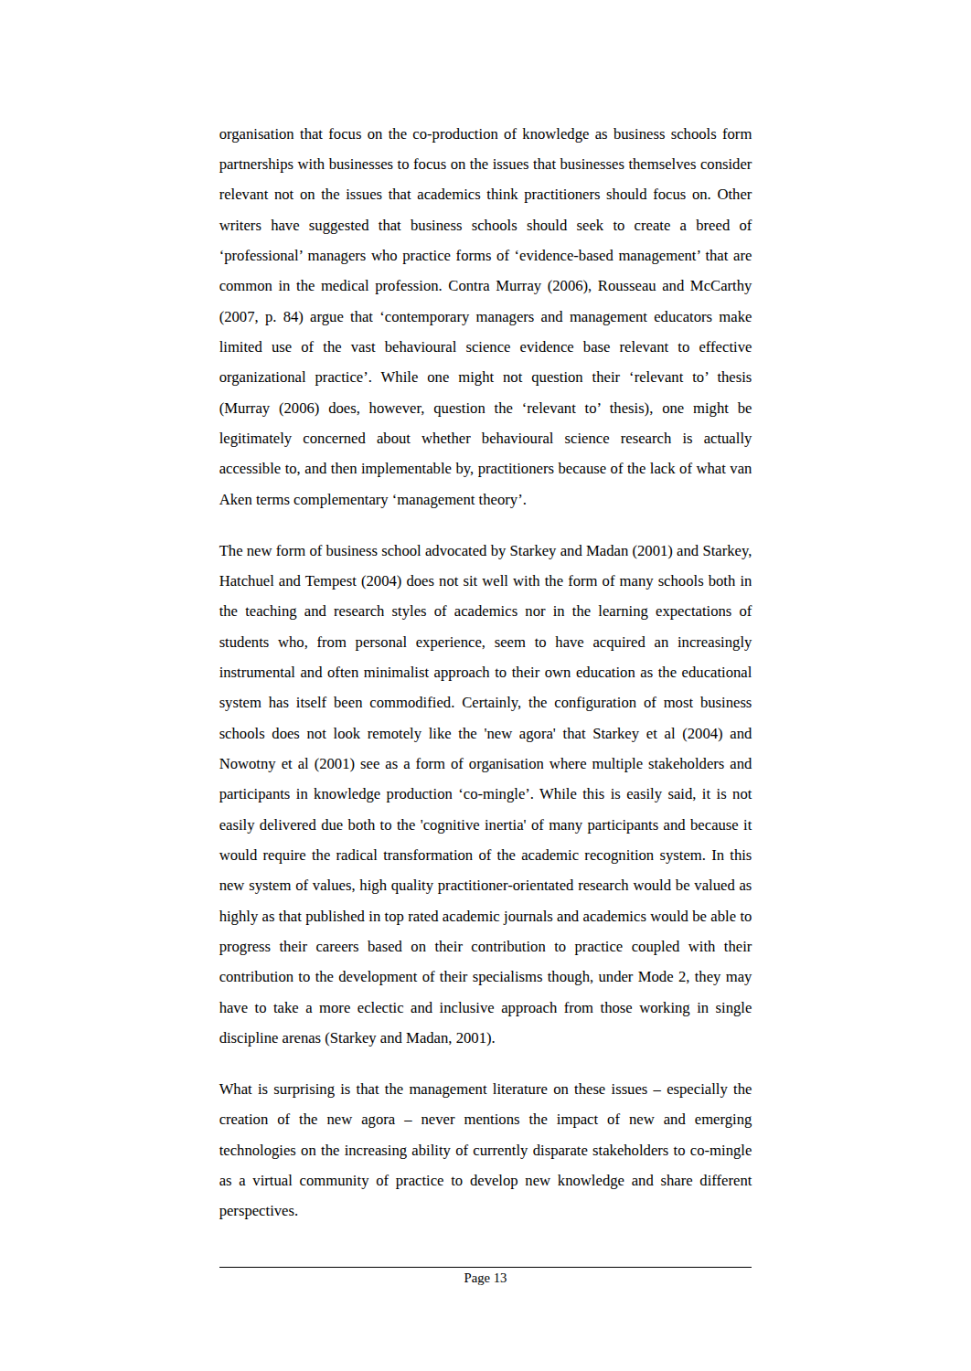organisation that focus on the co-production of knowledge as business schools form partnerships with businesses to focus on the issues that businesses themselves consider relevant not on the issues that academics think practitioners should focus on. Other writers have suggested that business schools should seek to create a breed of ‘professional’ managers who practice forms of ‘evidence-based management’ that are common in the medical profession. Contra Murray (2006), Rousseau and McCarthy (2007, p. 84) argue that ‘contemporary managers and management educators make limited use of the vast behavioural science evidence base relevant to effective organizational practice’. While one might not question their ‘relevant to’ thesis (Murray (2006) does, however, question the ‘relevant to’ thesis), one might be legitimately concerned about whether behavioural science research is actually accessible to, and then implementable by, practitioners because of the lack of what van Aken terms complementary ‘management theory’.
The new form of business school advocated by Starkey and Madan (2001) and Starkey, Hatchuel and Tempest (2004) does not sit well with the form of many schools both in the teaching and research styles of academics nor in the learning expectations of students who, from personal experience, seem to have acquired an increasingly instrumental and often minimalist approach to their own education as the educational system has itself been commodified. Certainly, the configuration of most business schools does not look remotely like the 'new agora' that Starkey et al (2004) and Nowotny et al (2001) see as a form of organisation where multiple stakeholders and participants in knowledge production ‘co-mingle’. While this is easily said, it is not easily delivered due both to the 'cognitive inertia' of many participants and because it would require the radical transformation of the academic recognition system. In this new system of values, high quality practitioner-orientated research would be valued as highly as that published in top rated academic journals and academics would be able to progress their careers based on their contribution to practice coupled with their contribution to the development of their specialisms though, under Mode 2, they may have to take a more eclectic and inclusive approach from those working in single discipline arenas (Starkey and Madan, 2001).
What is surprising is that the management literature on these issues – especially the creation of the new agora – never mentions the impact of new and emerging technologies on the increasing ability of currently disparate stakeholders to co-mingle as a virtual community of practice to develop new knowledge and share different perspectives.
Page 13